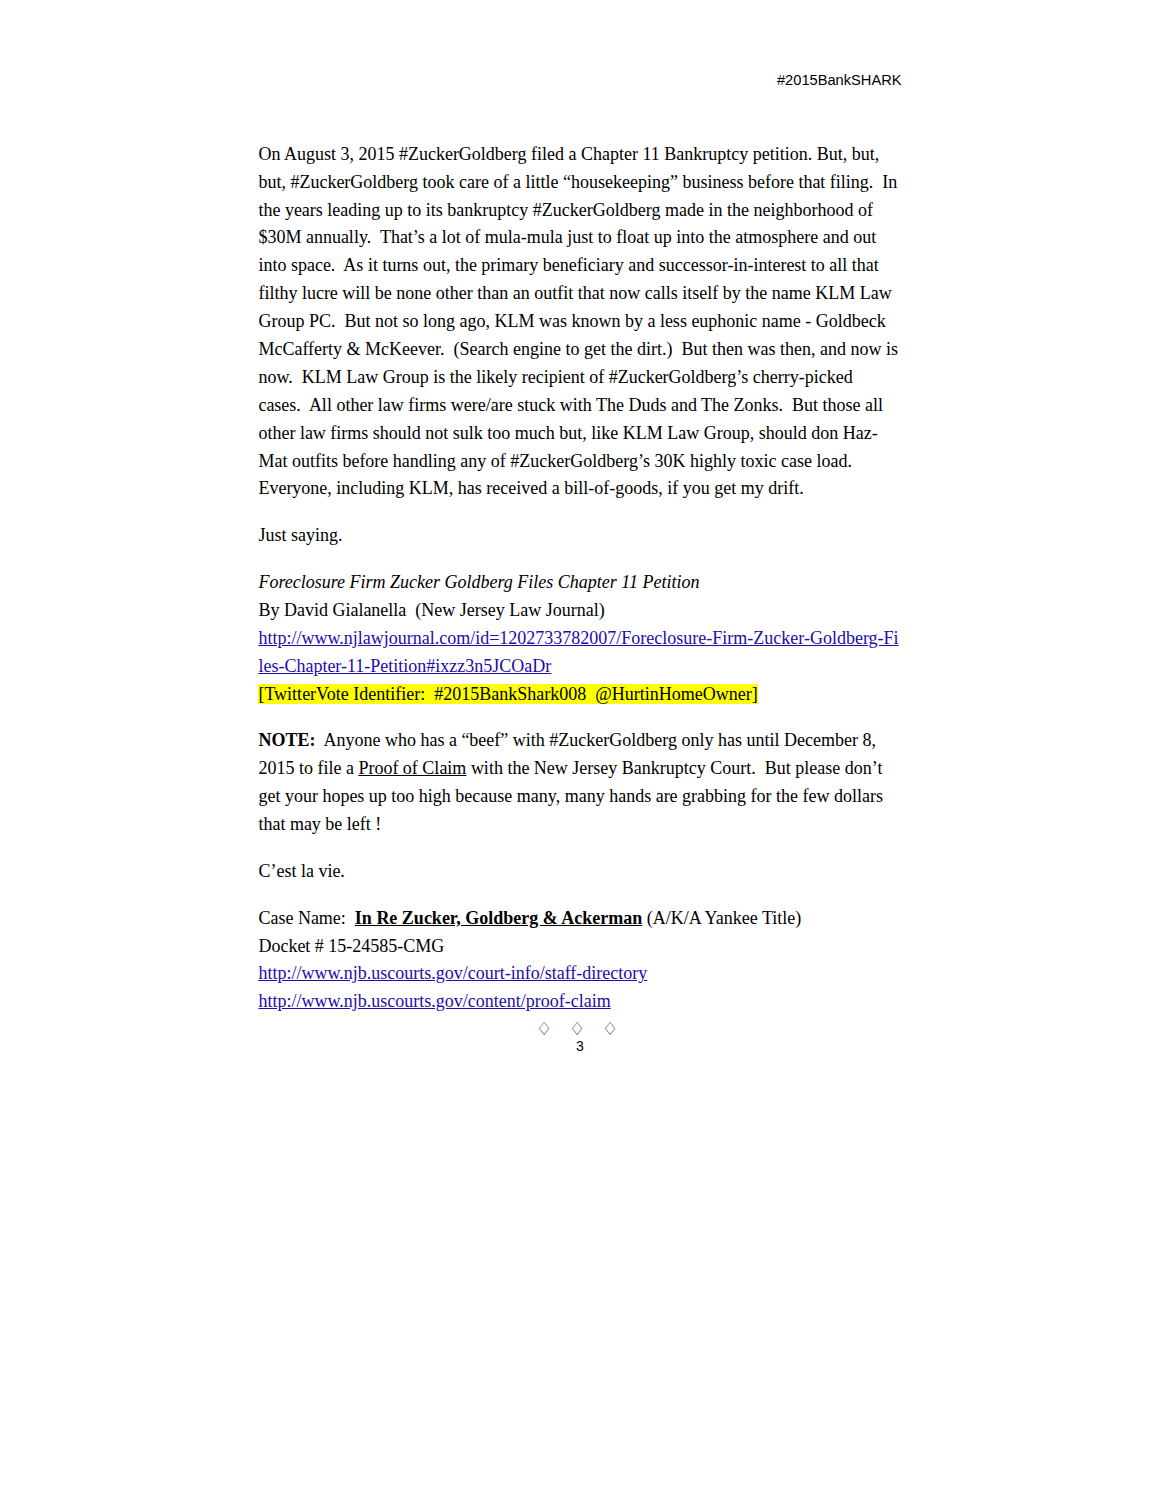#2015BankSHARK
On August 3, 2015 #ZuckerGoldberg filed a Chapter 11 Bankruptcy petition. But, but, but, #ZuckerGoldberg took care of a little “housekeeping” business before that filing. In the years leading up to its bankruptcy #ZuckerGoldberg made in the neighborhood of $30M annually. That’s a lot of mula-mula just to float up into the atmosphere and out into space. As it turns out, the primary beneficiary and successor-in-interest to all that filthy lucre will be none other than an outfit that now calls itself by the name KLM Law Group PC. But not so long ago, KLM was known by a less euphonic name - Goldbeck McCafferty & McKeever. (Search engine to get the dirt.) But then was then, and now is now. KLM Law Group is the likely recipient of #ZuckerGoldberg’s cherry-picked cases. All other law firms were/are stuck with The Duds and The Zonks. But those all other law firms should not sulk too much but, like KLM Law Group, should don Haz-Mat outfits before handling any of #ZuckerGoldberg’s 30K highly toxic case load. Everyone, including KLM, has received a bill-of-goods, if you get my drift.
Just saying.
Foreclosure Firm Zucker Goldberg Files Chapter 11 Petition
By David Gialanella (New Jersey Law Journal)
http://www.njlawjournal.com/id=1202733782007/Foreclosure-Firm-Zucker-Goldberg-Files-Chapter-11-Petition#ixzz3n5JCOaDr
[TwitterVote Identifier: #2015BankShark008 @HurtinHomeOwner]
NOTE: Anyone who has a “beef” with #ZuckerGoldberg only has until December 8, 2015 to file a Proof of Claim with the New Jersey Bankruptcy Court. But please don’t get your hopes up too high because many, many hands are grabbing for the few dollars that may be left !
C’est la vie.
Case Name: In Re Zucker, Goldberg & Ackerman (A/K/A Yankee Title)
Docket # 15-24585-CMG
http://www.njb.uscourts.gov/court-info/staff-directory
http://www.njb.uscourts.gov/content/proof-claim
♢ ♢ ♢
3